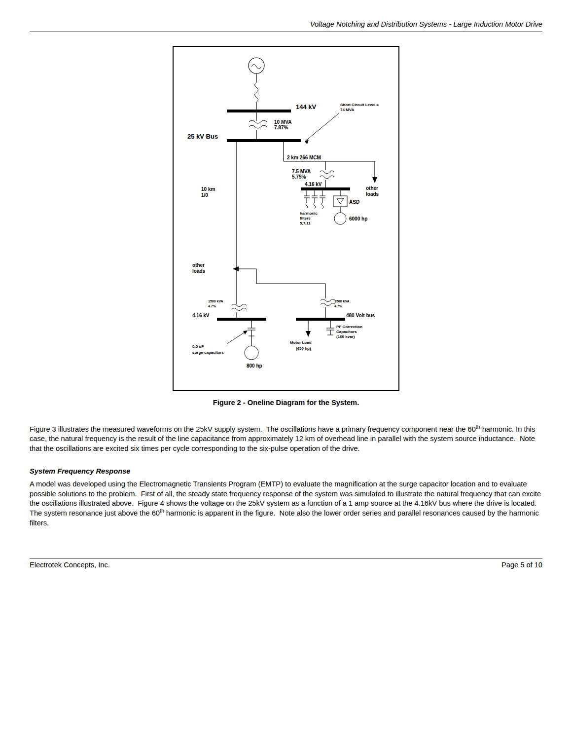Voltage Notching and Distribution Systems - Large Induction Motor Drive
144 kV Short Circuit Level = 74 MVA 10 MVA 7.87% 25 kV Bus 2 km 266 MCM 7.5 MVA 5.75% other loads 4.16 kV harmonic filters 5,7,11 ASD 6000 hp 10 km 1/0 other loads 1500 kVA 4.7% 1500 kVA 4.7% 4.16 kV 480 Volt bus 0.5 uF surge capacitors 800 hp Motor Load (650 hp) PF Correction Capacitors (160 kvar)
Figure 2 - Oneline Diagram for the System.
Figure 3 illustrates the measured waveforms on the 25kV supply system. The oscillations have a primary frequency component near the 60th harmonic. In this case, the natural frequency is the result of the line capacitance from approximately 12 km of overhead line in parallel with the system source inductance. Note that the oscillations are excited six times per cycle corresponding to the six-pulse operation of the drive.
System Frequency Response
A model was developed using the Electromagnetic Transients Program (EMTP) to evaluate the magnification at the surge capacitor location and to evaluate possible solutions to the problem. First of all, the steady state frequency response of the system was simulated to illustrate the natural frequency that can excite the oscillations illustrated above. Figure 4 shows the voltage on the 25kV system as a function of a 1 amp source at the 4.16kV bus where the drive is located. The system resonance just above the 60th harmonic is apparent in the figure. Note also the lower order series and parallel resonances caused by the harmonic filters.
Electrotek Concepts, Inc. Page 5 of 10